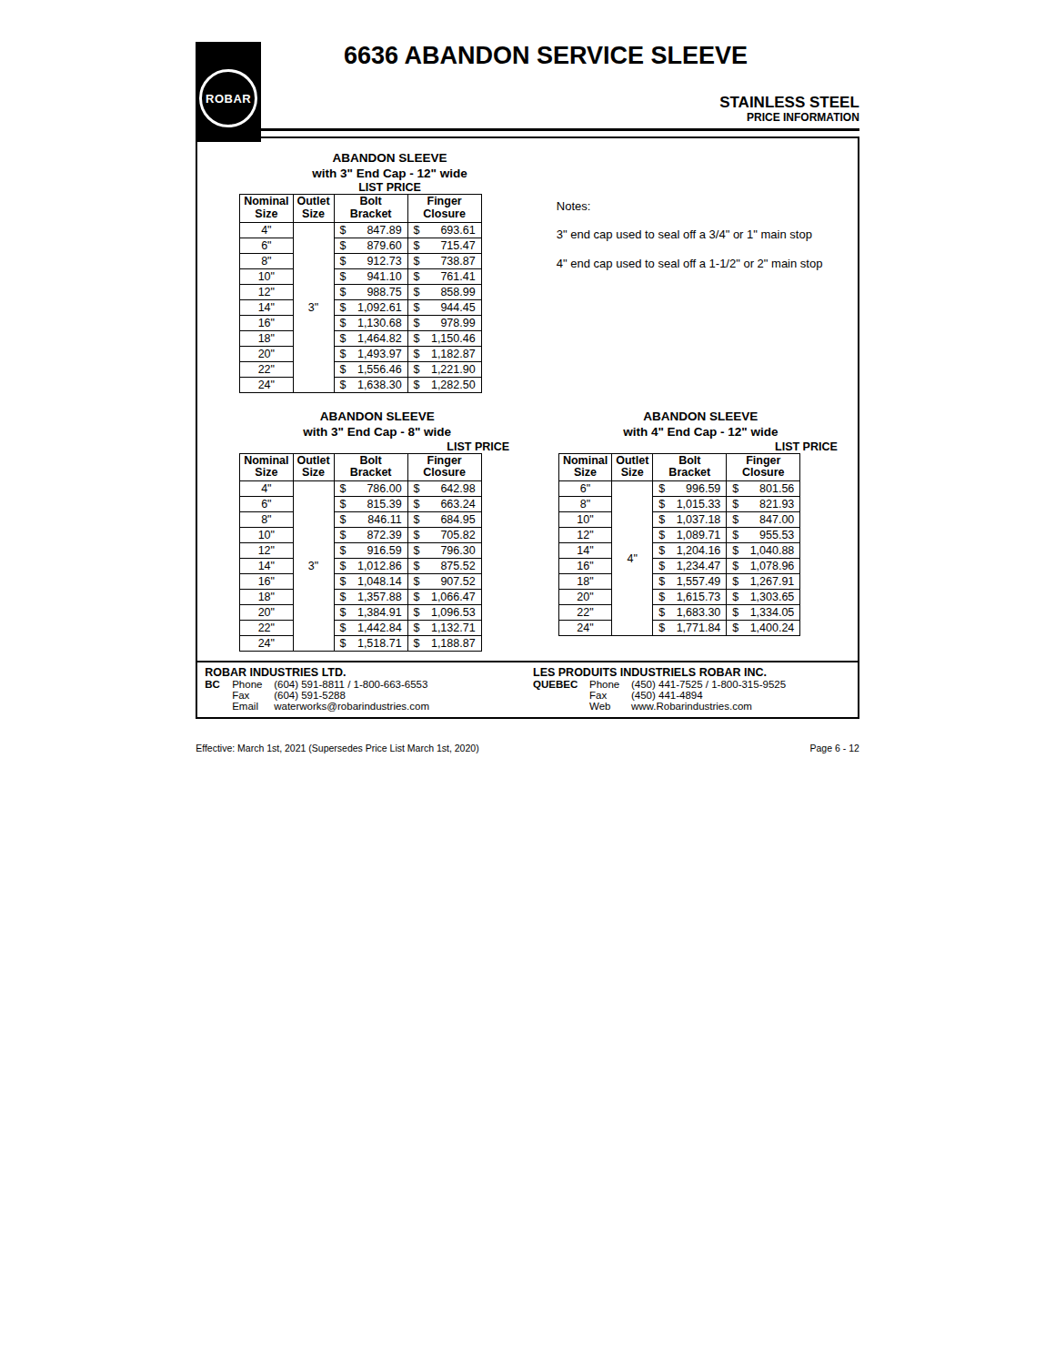ROBAR
6636 ABANDON SERVICE SLEEVE
STAINLESS STEEL
PRICE INFORMATION
ABANDON SLEEVE
with 3" End Cap - 12" wide
LIST PRICE
| Nominal Size | Outlet Size | Bolt Bracket | Finger Closure |
| --- | --- | --- | --- |
| 4" | 3" | $ 847.89 | $ 693.61 |
| 6" | $ 879.60 | $ 715.47 |
| 8" | $ 912.73 | $ 738.87 |
| 10" | $ 941.10 | $ 761.41 |
| 12" | $ 988.75 | $ 858.99 |
| 14" | $ 1,092.61 | $ 944.45 |
| 16" | $ 1,130.68 | $ 978.99 |
| 18" | $ 1,464.82 | $ 1,150.46 |
| 20" | $ 1,493.97 | $ 1,182.87 |
| 22" | $ 1,556.46 | $ 1,221.90 |
| 24" | $ 1,638.30 | $ 1,282.50 |
Notes:
3" end cap used to seal off a 3/4" or 1" main stop
4" end cap used to seal off a 1-1/2" or 2" main stop
ABANDON SLEEVE
with 3" End Cap - 8" wide
LIST PRICE
| Nominal Size | Outlet Size | Bolt Bracket | Finger Closure |
| --- | --- | --- | --- |
| 4" | 3" | $ 786.00 | $ 642.98 |
| 6" | $ 815.39 | $ 663.24 |
| 8" | $ 846.11 | $ 684.95 |
| 10" | $ 872.39 | $ 705.82 |
| 12" | $ 916.59 | $ 796.30 |
| 14" | $ 1,012.86 | $ 875.52 |
| 16" | $ 1,048.14 | $ 907.52 |
| 18" | $ 1,357.88 | $ 1,066.47 |
| 20" | $ 1,384.91 | $ 1,096.53 |
| 22" | $ 1,442.84 | $ 1,132.71 |
| 24" | $ 1,518.71 | $ 1,188.87 |
ABANDON SLEEVE
with 4" End Cap - 12" wide
LIST PRICE
| Nominal Size | Outlet Size | Bolt Bracket | Finger Closure |
| --- | --- | --- | --- |
| 6" | 4" | $ 996.59 | $ 801.56 |
| 8" | $ 1,015.33 | $ 821.93 |
| 10" | $ 1,037.18 | $ 847.00 |
| 12" | $ 1,089.71 | $ 955.53 |
| 14" | $ 1,204.16 | $ 1,040.88 |
| 16" | $ 1,234.47 | $ 1,078.96 |
| 18" | $ 1,557.49 | $ 1,267.91 |
| 20" | $ 1,615.73 | $ 1,303.65 |
| 22" | $ 1,683.30 | $ 1,334.05 |
| 24" | $ 1,771.84 | $ 1,400.24 |
ROBAR INDUSTRIES LTD.
BC Phone (604) 591-8811 / 1-800-663-6553
Fax (604) 591-5288
Email waterworks@robarindustries.com
LES PRODUITS INDUSTRIELS ROBAR INC.
QUEBEC Phone (450) 441-7525 / 1-800-315-9525
Fax (450) 441-4894
Web www.Robarindustries.com
Effective: March 1st, 2021 (Supersedes Price List March 1st, 2020)
Page 6 - 12